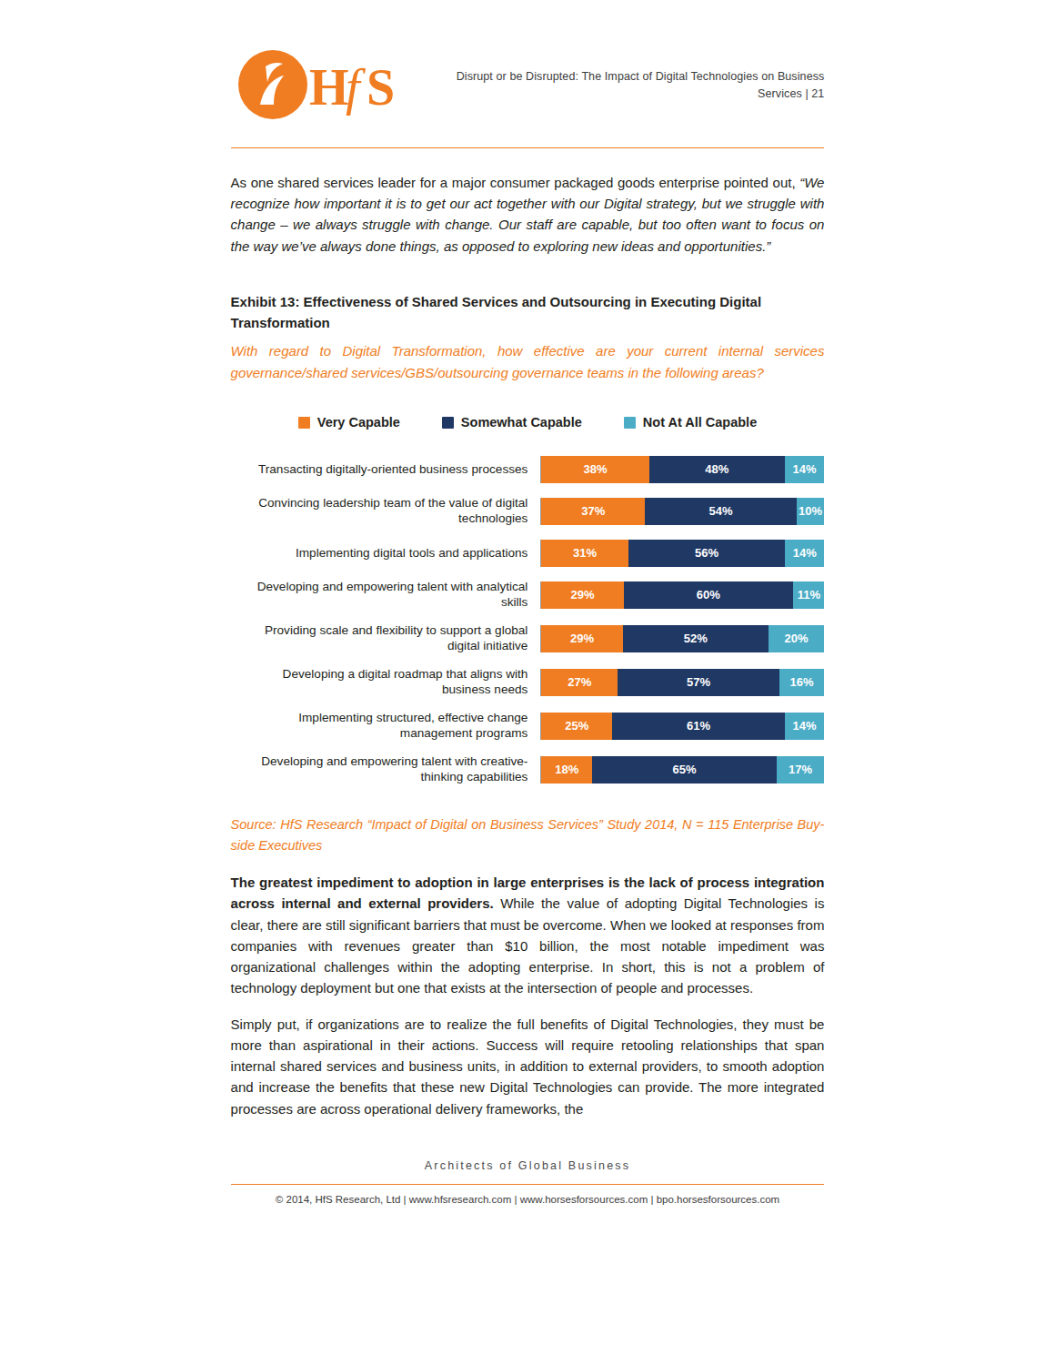H f S
Disrupt or be Disrupted: The Impact of Digital Technologies on Business Services | 21
As one shared services leader for a major consumer packaged goods enterprise pointed out, “We recognize how important it is to get our act together with our Digital strategy, but we struggle with change – we always struggle with change. Our staff are capable, but too often want to focus on the way we’ve always done things, as opposed to exploring new ideas and opportunities.”
Exhibit 13: Effectiveness of Shared Services and Outsourcing in Executing Digital Transformation
With regard to Digital Transformation, how effective are your current internal services governance/shared services/GBS/outsourcing governance teams in the following areas?
Very Capable Somewhat Capable Not At All Capable
Transacting digitally-oriented business processes
38%
48%
14%
Convincing leadership team of the value of digital technologies
37%
54%
10%
Implementing digital tools and applications
31%
56%
14%
Developing and empowering talent with analytical skills
29%
60%
11%
Providing scale and flexibility to support a global digital initiative
29%
52%
20%
Developing a digital roadmap that aligns with business needs
27%
57%
16%
Implementing structured, effective change management programs
25%
61%
14%
Developing and empowering talent with creative-thinking capabilities
18%
65%
17%
Source: HfS Research “Impact of Digital on Business Services” Study 2014, N = 115 Enterprise Buy-side Executives
The greatest impediment to adoption in large enterprises is the lack of process integration across internal and external providers. While the value of adopting Digital Technologies is clear, there are still significant barriers that must be overcome. When we looked at responses from companies with revenues greater than $10 billion, the most notable impediment was organizational challenges within the adopting enterprise. In short, this is not a problem of technology deployment but one that exists at the intersection of people and processes.
Simply put, if organizations are to realize the full benefits of Digital Technologies, they must be more than aspirational in their actions. Success will require retooling relationships that span internal shared services and business units, in addition to external providers, to smooth adoption and increase the benefits that these new Digital Technologies can provide. The more integrated processes are across operational delivery frameworks, the
Architects of Global Business
© 2014, HfS Research, Ltd | www.hfsresearch.com | www.horsesforsources.com | bpo.horsesforsources.com